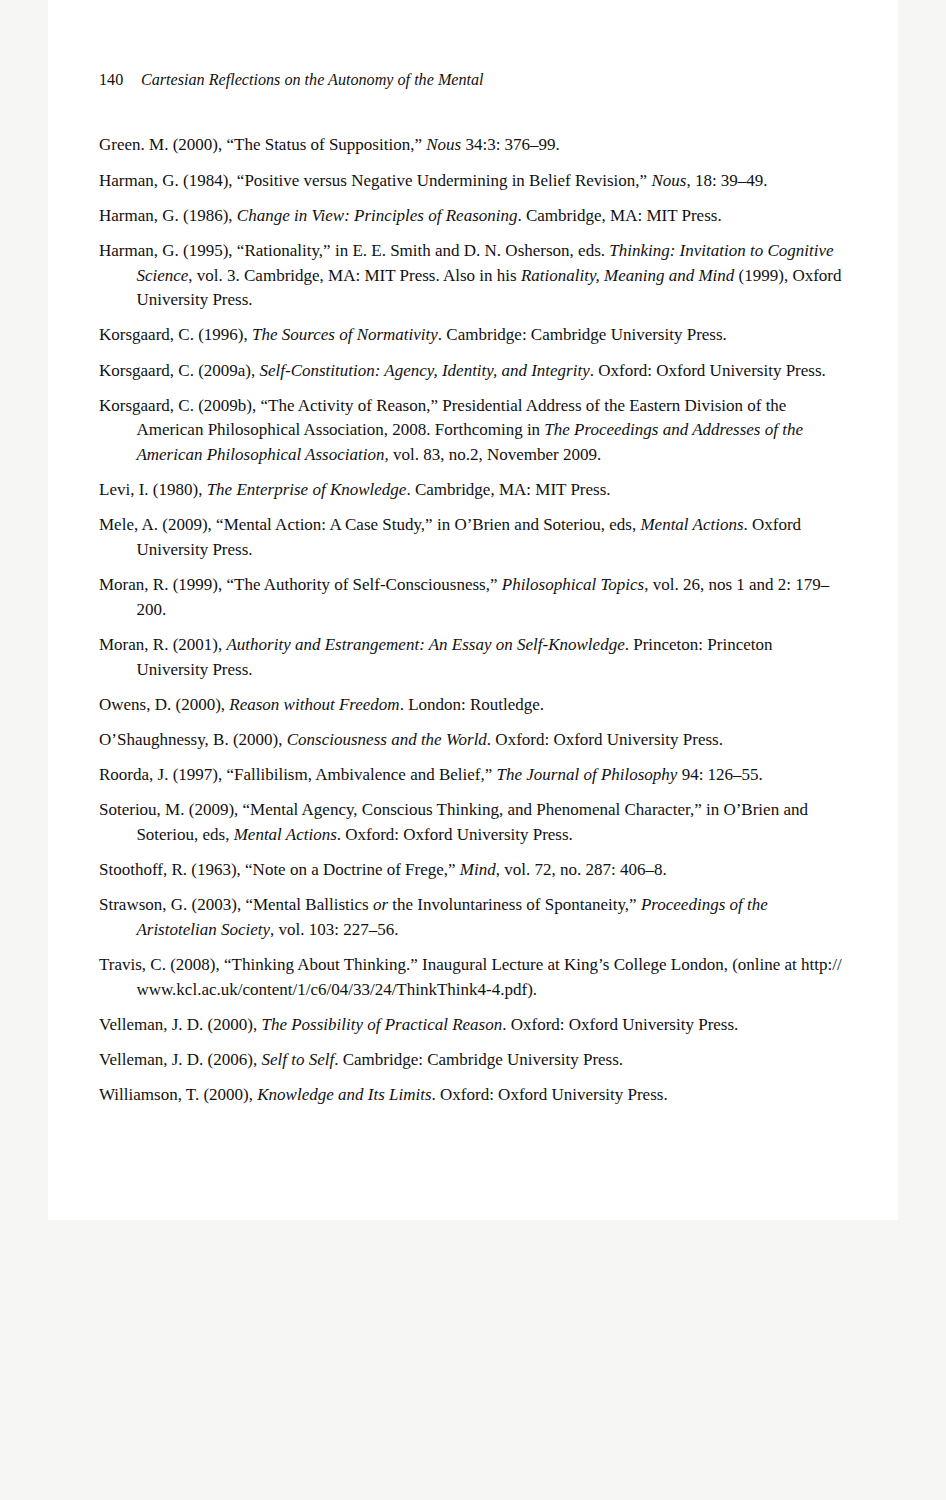140 Cartesian Reflections on the Autonomy of the Mental
Green. M. (2000), “The Status of Supposition,” Nous 34:3: 376–99.
Harman, G. (1984), “Positive versus Negative Undermining in Belief Revision,” Nous, 18: 39–49.
Harman, G. (1986), Change in View: Principles of Reasoning. Cambridge, MA: MIT Press.
Harman, G. (1995), “Rationality,” in E. E. Smith and D. N. Osherson, eds. Thinking: Invitation to Cognitive Science, vol. 3. Cambridge, MA: MIT Press. Also in his Rationality, Meaning and Mind (1999), Oxford University Press.
Korsgaard, C. (1996), The Sources of Normativity. Cambridge: Cambridge University Press.
Korsgaard, C. (2009a), Self-Constitution: Agency, Identity, and Integrity. Oxford: Oxford University Press.
Korsgaard, C. (2009b), “The Activity of Reason,” Presidential Address of the Eastern Division of the American Philosophical Association, 2008. Forthcoming in The Proceedings and Addresses of the American Philosophical Association, vol. 83, no.2, November 2009.
Levi, I. (1980), The Enterprise of Knowledge. Cambridge, MA: MIT Press.
Mele, A. (2009), “Mental Action: A Case Study,” in O’Brien and Soteriou, eds, Mental Actions. Oxford University Press.
Moran, R. (1999), “The Authority of Self-Consciousness,” Philosophical Topics, vol. 26, nos 1 and 2: 179–200.
Moran, R. (2001), Authority and Estrangement: An Essay on Self-Knowledge. Princeton: Princeton University Press.
Owens, D. (2000), Reason without Freedom. London: Routledge.
O’Shaughnessy, B. (2000), Consciousness and the World. Oxford: Oxford University Press.
Roorda, J. (1997), “Fallibilism, Ambivalence and Belief,” The Journal of Philosophy 94: 126–55.
Soteriou, M. (2009), “Mental Agency, Conscious Thinking, and Phenomenal Character,” in O’Brien and Soteriou, eds, Mental Actions. Oxford: Oxford University Press.
Stoothoff, R. (1963), “Note on a Doctrine of Frege,” Mind, vol. 72, no. 287: 406–8.
Strawson, G. (2003), “Mental Ballistics or the Involuntariness of Spontaneity,” Proceedings of the Aristotelian Society, vol. 103: 227–56.
Travis, C. (2008), “Thinking About Thinking.” Inaugural Lecture at King’s College London, (online at http://www.kcl.ac.uk/content/1/c6/04/33/24/ThinkThink4-4.pdf).
Velleman, J. D. (2000), The Possibility of Practical Reason. Oxford: Oxford University Press.
Velleman, J. D. (2006), Self to Self. Cambridge: Cambridge University Press.
Williamson, T. (2000), Knowledge and Its Limits. Oxford: Oxford University Press.